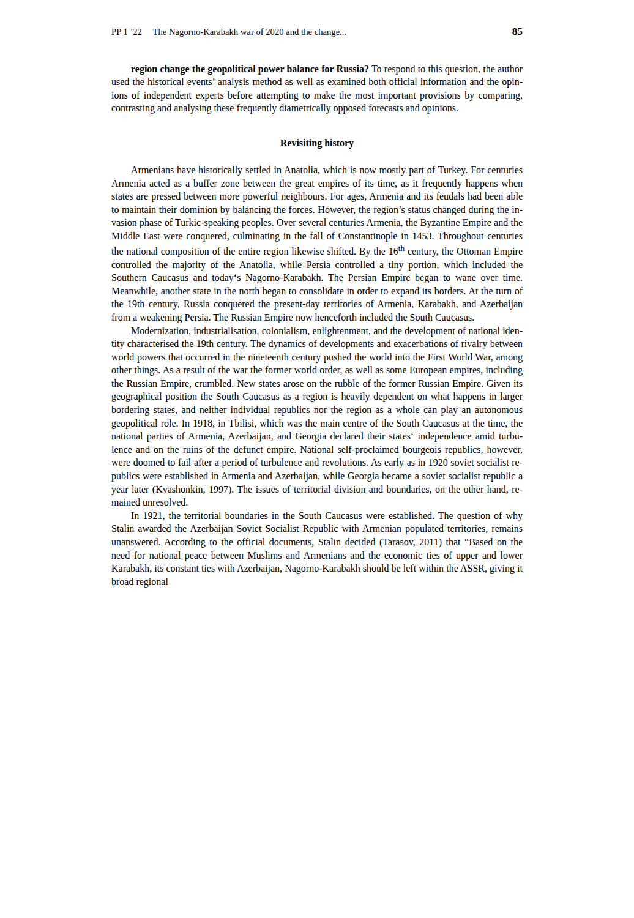PP 1 ’22 The Nagorno-Karabakh war of 2020 and the change... 85
region change the geopolitical power balance for Russia? To respond to this question, the author used the historical events’ analysis method as well as examined both official information and the opinions of independent experts before attempting to make the most important provisions by comparing, contrasting and analysing these frequently diametrically opposed forecasts and opinions.
Revisiting history
Armenians have historically settled in Anatolia, which is now mostly part of Turkey. For centuries Armenia acted as a buffer zone between the great empires of its time, as it frequently happens when states are pressed between more powerful neighbours. For ages, Armenia and its feudals had been able to maintain their dominion by balancing the forces. However, the region’s status changed during the invasion phase of Turkic-speaking peoples. Over several centuries Armenia, the Byzantine Empire and the Middle East were conquered, culminating in the fall of Constantinople in 1453. Throughout centuries the national composition of the entire region likewise shifted. By the 16th century, the Ottoman Empire controlled the majority of the Anatolia, while Persia controlled a tiny portion, which included the Southern Caucasus and today‘s Nagorno-Karabakh. The Persian Empire began to wane over time. Meanwhile, another state in the north began to consolidate in order to expand its borders. At the turn of the 19th century, Russia conquered the present-day territories of Armenia, Karabakh, and Azerbaijan from a weakening Persia. The Russian Empire now henceforth included the South Caucasus.
Modernization, industrialisation, colonialism, enlightenment, and the development of national identity characterised the 19th century. The dynamics of developments and exacerbations of rivalry between world powers that occurred in the nineteenth century pushed the world into the First World War, among other things. As a result of the war the former world order, as well as some European empires, including the Russian Empire, crumbled. New states arose on the rubble of the former Russian Empire. Given its geographical position the South Caucasus as a region is heavily dependent on what happens in larger bordering states, and neither individual republics nor the region as a whole can play an autonomous geopolitical role. In 1918, in Tbilisi, which was the main centre of the South Caucasus at the time, the national parties of Armenia, Azerbaijan, and Georgia declared their states‘ independence amid turbulence and on the ruins of the defunct empire. National self-proclaimed bourgeois republics, however, were doomed to fail after a period of turbulence and revolutions. As early as in 1920 soviet socialist republics were established in Armenia and Azerbaijan, while Georgia became a soviet socialist republic a year later (Kvashonkin, 1997). The issues of territorial division and boundaries, on the other hand, remained unresolved.
In 1921, the territorial boundaries in the South Caucasus were established. The question of why Stalin awarded the Azerbaijan Soviet Socialist Republic with Armenian populated territories, remains unanswered. According to the official documents, Stalin decided (Tarasov, 2011) that “Based on the need for national peace between Muslims and Armenians and the economic ties of upper and lower Karabakh, its constant ties with Azerbaijan, Nagorno-Karabakh should be left within the ASSR, giving it broad regional